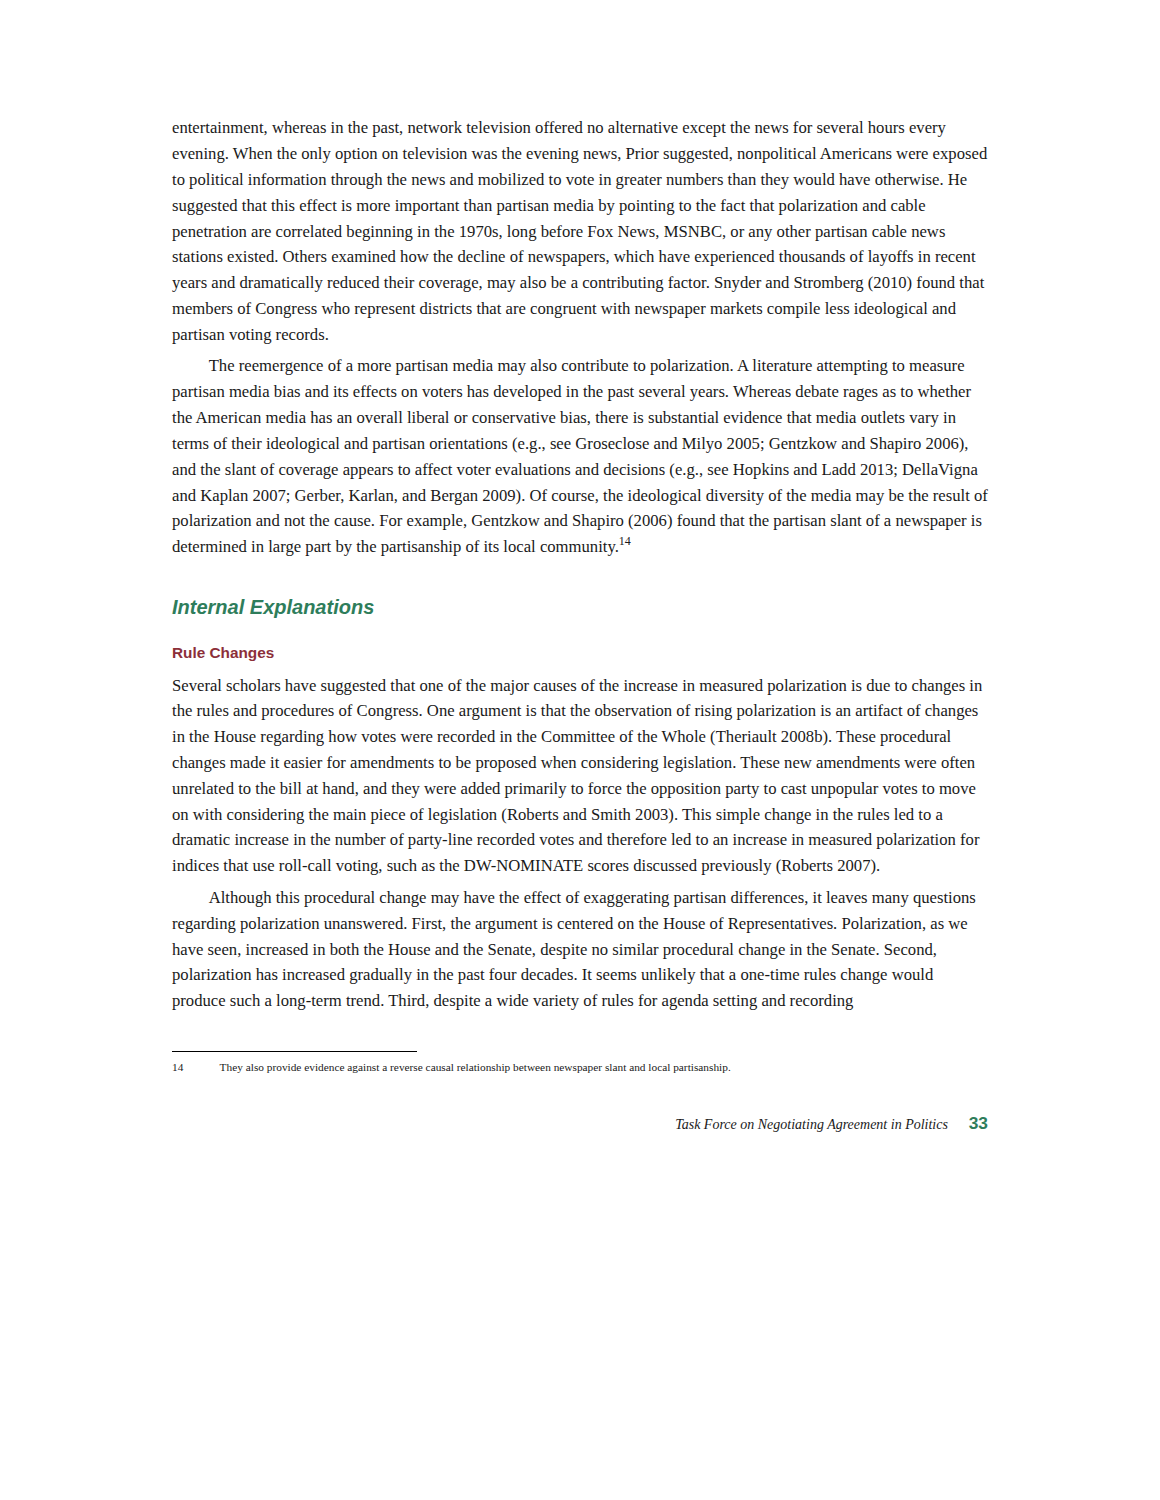entertainment, whereas in the past, network television offered no alternative except the news for several hours every evening. When the only option on television was the evening news, Prior suggested, nonpolitical Americans were exposed to political information through the news and mobilized to vote in greater numbers than they would have otherwise. He suggested that this effect is more important than partisan media by pointing to the fact that polarization and cable penetration are correlated beginning in the 1970s, long before Fox News, MSNBC, or any other partisan cable news stations existed. Others examined how the decline of newspapers, which have experienced thousands of layoffs in recent years and dramatically reduced their coverage, may also be a contributing factor. Snyder and Stromberg (2010) found that members of Congress who represent districts that are congruent with newspaper markets compile less ideological and partisan voting records.
The reemergence of a more partisan media may also contribute to polarization. A literature attempting to measure partisan media bias and its effects on voters has developed in the past several years. Whereas debate rages as to whether the American media has an overall liberal or conservative bias, there is substantial evidence that media outlets vary in terms of their ideological and partisan orientations (e.g., see Groseclose and Milyo 2005; Gentzkow and Shapiro 2006), and the slant of coverage appears to affect voter evaluations and decisions (e.g., see Hopkins and Ladd 2013; DellaVigna and Kaplan 2007; Gerber, Karlan, and Bergan 2009). Of course, the ideological diversity of the media may be the result of polarization and not the cause. For example, Gentzkow and Shapiro (2006) found that the partisan slant of a newspaper is determined in large part by the partisanship of its local community.14
Internal Explanations
Rule Changes
Several scholars have suggested that one of the major causes of the increase in measured polarization is due to changes in the rules and procedures of Congress. One argument is that the observation of rising polarization is an artifact of changes in the House regarding how votes were recorded in the Committee of the Whole (Theriault 2008b). These procedural changes made it easier for amendments to be proposed when considering legislation. These new amendments were often unrelated to the bill at hand, and they were added primarily to force the opposition party to cast unpopular votes to move on with considering the main piece of legislation (Roberts and Smith 2003). This simple change in the rules led to a dramatic increase in the number of party-line recorded votes and therefore led to an increase in measured polarization for indices that use roll-call voting, such as the DW-NOMINATE scores discussed previously (Roberts 2007).
Although this procedural change may have the effect of exaggerating partisan differences, it leaves many questions regarding polarization unanswered. First, the argument is centered on the House of Representatives. Polarization, as we have seen, increased in both the House and the Senate, despite no similar procedural change in the Senate. Second, polarization has increased gradually in the past four decades. It seems unlikely that a one-time rules change would produce such a long-term trend. Third, despite a wide variety of rules for agenda setting and recording
14 They also provide evidence against a reverse causal relationship between newspaper slant and local partisanship.
Task Force on Negotiating Agreement in Politics33